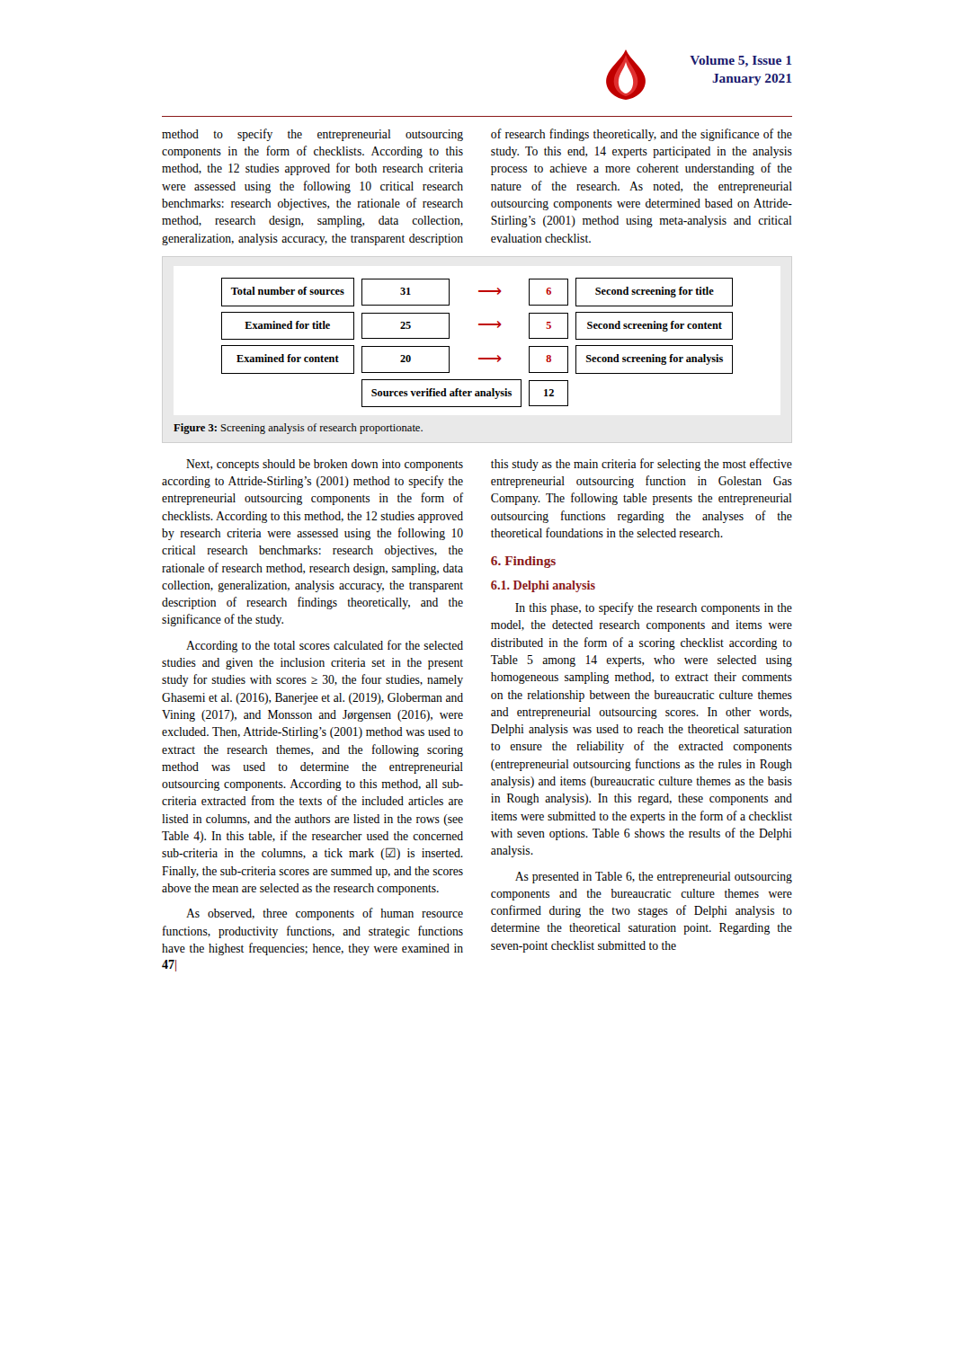Volume 5, Issue 1
January 2021
method to specify the entrepreneurial outsourcing components in the form of checklists. According to this method, the 12 studies approved for both research criteria were assessed using the following 10 critical research benchmarks: research objectives, the rationale of research method, research design, sampling, data collection, generalization, analysis accuracy, the transparent description of research findings theoretically, and the significance of the study. To this end, 14 experts participated in the analysis process to achieve a more coherent understanding of the nature of the research. As noted, the entrepreneurial outsourcing components were determined based on Attride-Stirling’s (2001) method using meta-analysis and critical evaluation checklist.
| Total number of sources | 31 | ⟶ | 6 | Second screening for title |
| Examined for title | 25 | ⟶ | 5 | Second screening for content |
| Examined for content | 20 | ⟶ | 8 | Second screening for analysis |
| | Sources verified after analysis | 12 | |
Figure 3: Screening analysis of research proportionate.
Next, concepts should be broken down into components according to Attride-Stirling’s (2001) method to specify the entrepreneurial outsourcing components in the form of checklists. According to this method, the 12 studies approved by research criteria were assessed using the following 10 critical research benchmarks: research objectives, the rationale of research method, research design, sampling, data collection, generalization, analysis accuracy, the transparent description of research findings theoretically, and the significance of the study.
According to the total scores calculated for the selected studies and given the inclusion criteria set in the present study for studies with scores ≥ 30, the four studies, namely Ghasemi et al. (2016), Banerjee et al. (2019), Globerman and Vining (2017), and Monsson and Jørgensen (2016), were excluded. Then, Attride-Stirling’s (2001) method was used to extract the research themes, and the following scoring method was used to determine the entrepreneurial outsourcing components. According to this method, all sub-criteria extracted from the texts of the included articles are listed in columns, and the authors are listed in the rows (see Table 4). In this table, if the researcher used the concerned sub-criteria in the columns, a tick mark (☑) is inserted. Finally, the sub-criteria scores are summed up, and the scores above the mean are selected as the research components.
As observed, three components of human resource functions, productivity functions, and strategic functions have the highest frequencies; hence, they were examined in this study as the main criteria for selecting the most effective entrepreneurial outsourcing function in Golestan Gas Company. The following table presents the entrepreneurial outsourcing functions regarding the analyses of the theoretical foundations in the selected research.
6. Findings
6.1. Delphi analysis
In this phase, to specify the research components in the model, the detected research components and items were distributed in the form of a scoring checklist according to Table 5 among 14 experts, who were selected using homogeneous sampling method, to extract their comments on the relationship between the bureaucratic culture themes and entrepreneurial outsourcing scores. In other words, Delphi analysis was used to reach the theoretical saturation to ensure the reliability of the extracted components (entrepreneurial outsourcing functions as the rules in Rough analysis) and items (bureaucratic culture themes as the basis in Rough analysis). In this regard, these components and items were submitted to the experts in the form of a checklist with seven options. Table 6 shows the results of the Delphi analysis.
As presented in Table 6, the entrepreneurial outsourcing components and the bureaucratic culture themes were confirmed during the two stages of Delphi analysis to determine the theoretical saturation point. Regarding the seven-point checklist submitted to the
47|